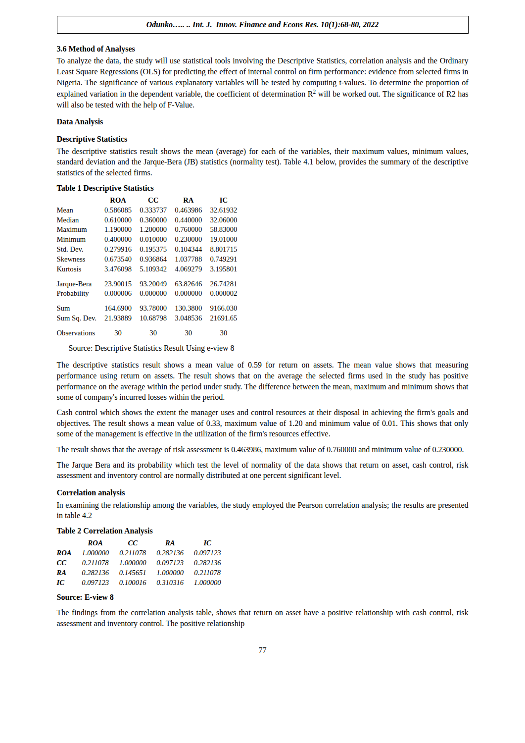Odunko….. .. Int. J. Innov. Finance and Econs Res. 10(1):68-80, 2022
3.6 Method of Analyses
To analyze the data, the study will use statistical tools involving the Descriptive Statistics, correlation analysis and the Ordinary Least Square Regressions (OLS) for predicting the effect of internal control on firm performance: evidence from selected firms in Nigeria. The significance of various explanatory variables will be tested by computing t-values. To determine the proportion of explained variation in the dependent variable, the coefficient of determination R2 will be worked out. The significance of R2 has will also be tested with the help of F-Value.
Data Analysis
Descriptive Statistics
The descriptive statistics result shows the mean (average) for each of the variables, their maximum values, minimum values, standard deviation and the Jarque-Bera (JB) statistics (normality test). Table 4.1 below, provides the summary of the descriptive statistics of the selected firms.
Table 1 Descriptive Statistics
| | ROA | CC | RA | IC |
| --- | --- | --- | --- | --- |
| Mean | 0.586085 | 0.333737 | 0.463986 | 32.61932 |
| Median | 0.610000 | 0.360000 | 0.440000 | 32.06000 |
| Maximum | 1.190000 | 1.200000 | 0.760000 | 58.83000 |
| Minimum | 0.400000 | 0.010000 | 0.230000 | 19.01000 |
| Std. Dev. | 0.279916 | 0.195375 | 0.104344 | 8.801715 |
| Skewness | 0.673540 | 0.936864 | 1.037788 | 0.749291 |
| Kurtosis | 3.476098 | 5.109342 | 4.069279 | 3.195801 |
| Jarque-Bera | 23.90015 | 93.20049 | 63.82646 | 26.74281 |
| Probability | 0.000006 | 0.000000 | 0.000000 | 0.000002 |
| Sum | 164.6900 | 93.78000 | 130.3800 | 9166.030 |
| Sum Sq. Dev. | 21.93889 | 10.68798 | 3.048536 | 21691.65 |
| Observations | 30 | 30 | 30 | 30 |
Source: Descriptive Statistics Result Using e-view 8
The descriptive statistics result shows a mean value of 0.59 for return on assets. The mean value shows that measuring performance using return on assets. The result shows that on the average the selected firms used in the study has positive performance on the average within the period under study. The difference between the mean, maximum and minimum shows that some of company's incurred losses within the period.
Cash control which shows the extent the manager uses and control resources at their disposal in achieving the firm's goals and objectives. The result shows a mean value of 0.33, maximum value of 1.20 and minimum value of 0.01. This shows that only some of the management is effective in the utilization of the firm's resources effective.
The result shows that the average of risk assessment is 0.463986, maximum value of 0.760000 and minimum value of 0.230000.
The Jarque Bera and its probability which test the level of normality of the data shows that return on asset, cash control, risk assessment and inventory control are normally distributed at one percent significant level.
Correlation analysis
In examining the relationship among the variables, the study employed the Pearson correlation analysis; the results are presented in table 4.2
Table 2 Correlation Analysis
| | ROA | CC | RA | IC |
| --- | --- | --- | --- | --- |
| ROA | 1.000000 | 0.211078 | 0.282136 | 0.097123 |
| CC | 0.211078 | 1.000000 | 0.097123 | 0.282136 |
| RA | 0.282136 | 0.145651 | 1.000000 | 0.211078 |
| IC | 0.097123 | 0.100016 | 0.310316 | 1.000000 |
Source: E-view 8
The findings from the correlation analysis table, shows that return on asset have a positive relationship with cash control, risk assessment and inventory control. The positive relationship
77